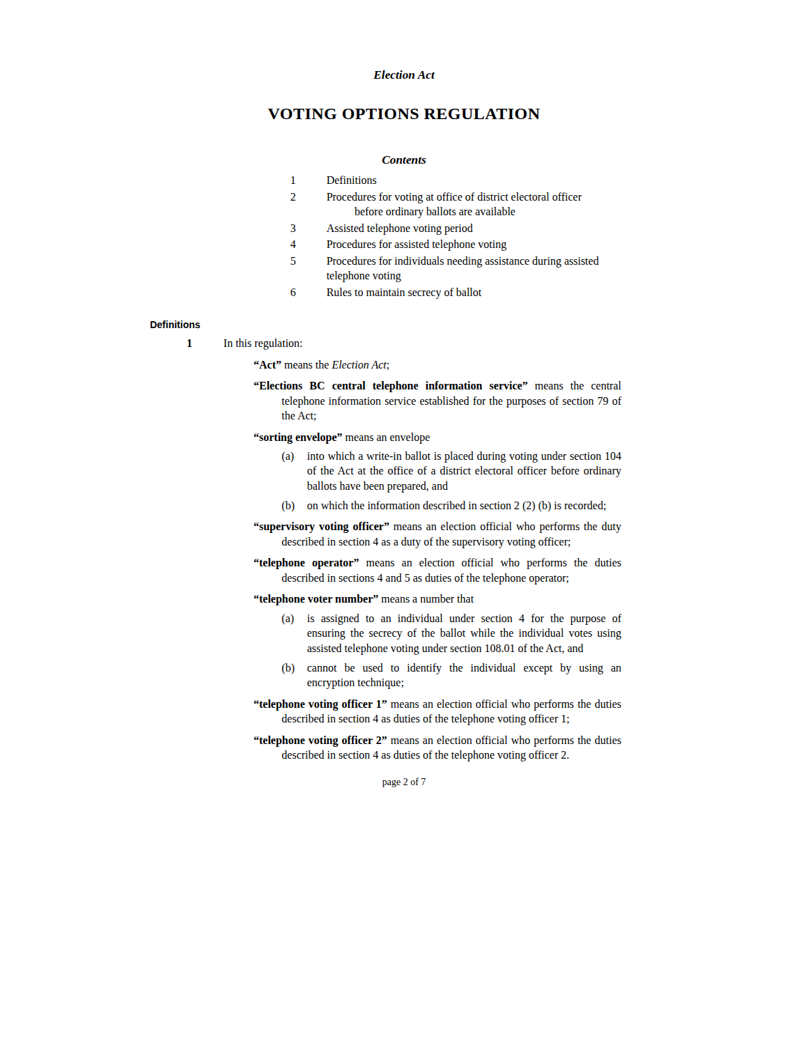Election Act
VOTING OPTIONS REGULATION
Contents
| 1 | Definitions |
| 2 | Procedures for voting at office of district electoral officer before ordinary ballots are available |
| 3 | Assisted telephone voting period |
| 4 | Procedures for assisted telephone voting |
| 5 | Procedures for individuals needing assistance during assisted telephone voting |
| 6 | Rules to maintain secrecy of ballot |
Definitions
1
In this regulation:
“Act” means the Election Act;
“Elections BC central telephone information service” means the central telephone information service established for the purposes of section 79 of the Act;
“sorting envelope” means an envelope
(a) into which a write-in ballot is placed during voting under section 104 of the Act at the office of a district electoral officer before ordinary ballots have been prepared, and
(b) on which the information described in section 2 (2) (b) is recorded;
“supervisory voting officer” means an election official who performs the duty described in section 4 as a duty of the supervisory voting officer;
“telephone operator” means an election official who performs the duties described in sections 4 and 5 as duties of the telephone operator;
“telephone voter number” means a number that
(a) is assigned to an individual under section 4 for the purpose of ensuring the secrecy of the ballot while the individual votes using assisted telephone voting under section 108.01 of the Act, and
(b) cannot be used to identify the individual except by using an encryption technique;
“telephone voting officer 1” means an election official who performs the duties described in section 4 as duties of the telephone voting officer 1;
“telephone voting officer 2” means an election official who performs the duties described in section 4 as duties of the telephone voting officer 2.
page 2 of 7